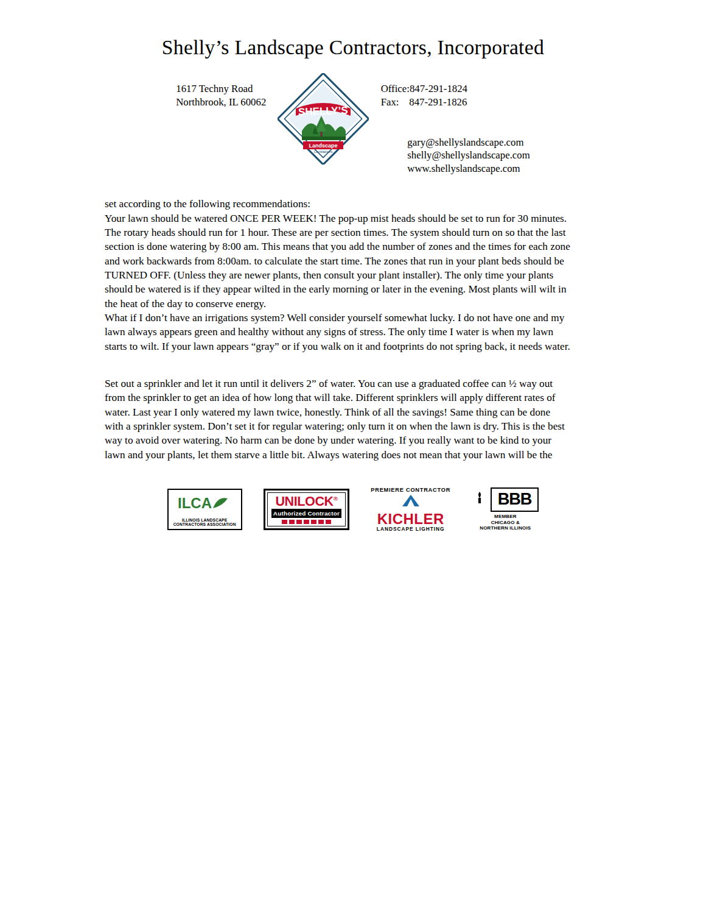Shelly’s Landscape Contractors, Incorporated
1617 Techny Road
Northbrook, IL 60062
SHELLY’S Landscape Contractors
Office:847-291-1824
Fax: 847-291-1826
gary@shellyslandscape.com
shelly@shellyslandscape.com
www.shellyslandscape.com
set according to the following recommendations:
Your lawn should be watered ONCE PER WEEK! The pop-up mist heads should be set to run for 30 minutes.
The rotary heads should run for 1 hour. These are per section times. The system should turn on so that the last
section is done watering by 8:00 am. This means that you add the number of zones and the times for each zone
and work backwards from 8:00am. to calculate the start time. The zones that run in your plant beds should be
TURNED OFF. (Unless they are newer plants, then consult your plant installer). The only time your plants
should be watered is if they appear wilted in the early morning or later in the evening. Most plants will wilt in
the heat of the day to conserve energy.
What if I don’t have an irrigations system? Well consider yourself somewhat lucky. I do not have one and my
lawn always appears green and healthy without any signs of stress. The only time I water is when my lawn
starts to wilt. If your lawn appears “gray” or if you walk on it and footprints do not spring back, it needs water.
Set out a sprinkler and let it run until it delivers 2” of water. You can use a graduated coffee can ½ way out
from the sprinkler to get an idea of how long that will take. Different sprinklers will apply different rates of
water. Last year I only watered my lawn twice, honestly. Think of all the savings! Same thing can be done
with a sprinkler system. Don’t set it for regular watering; only turn it on when the lawn is dry. This is the best
way to avoid over watering. No harm can be done by under watering. If you really want to be kind to your
lawn and your plants, let them starve a little bit. Always watering does not mean that your lawn will be the
ILCA
ILLINOIS LANDSCAPE
CONTRACTORS ASSOCIATION
UNILOCK®
Authorized Contractor
PREMIERE CONTRACTOR
KICHLER
LANDSCAPE LIGHTING
BBB
MEMBER
CHICAGO &
NORTHERN ILLINOIS